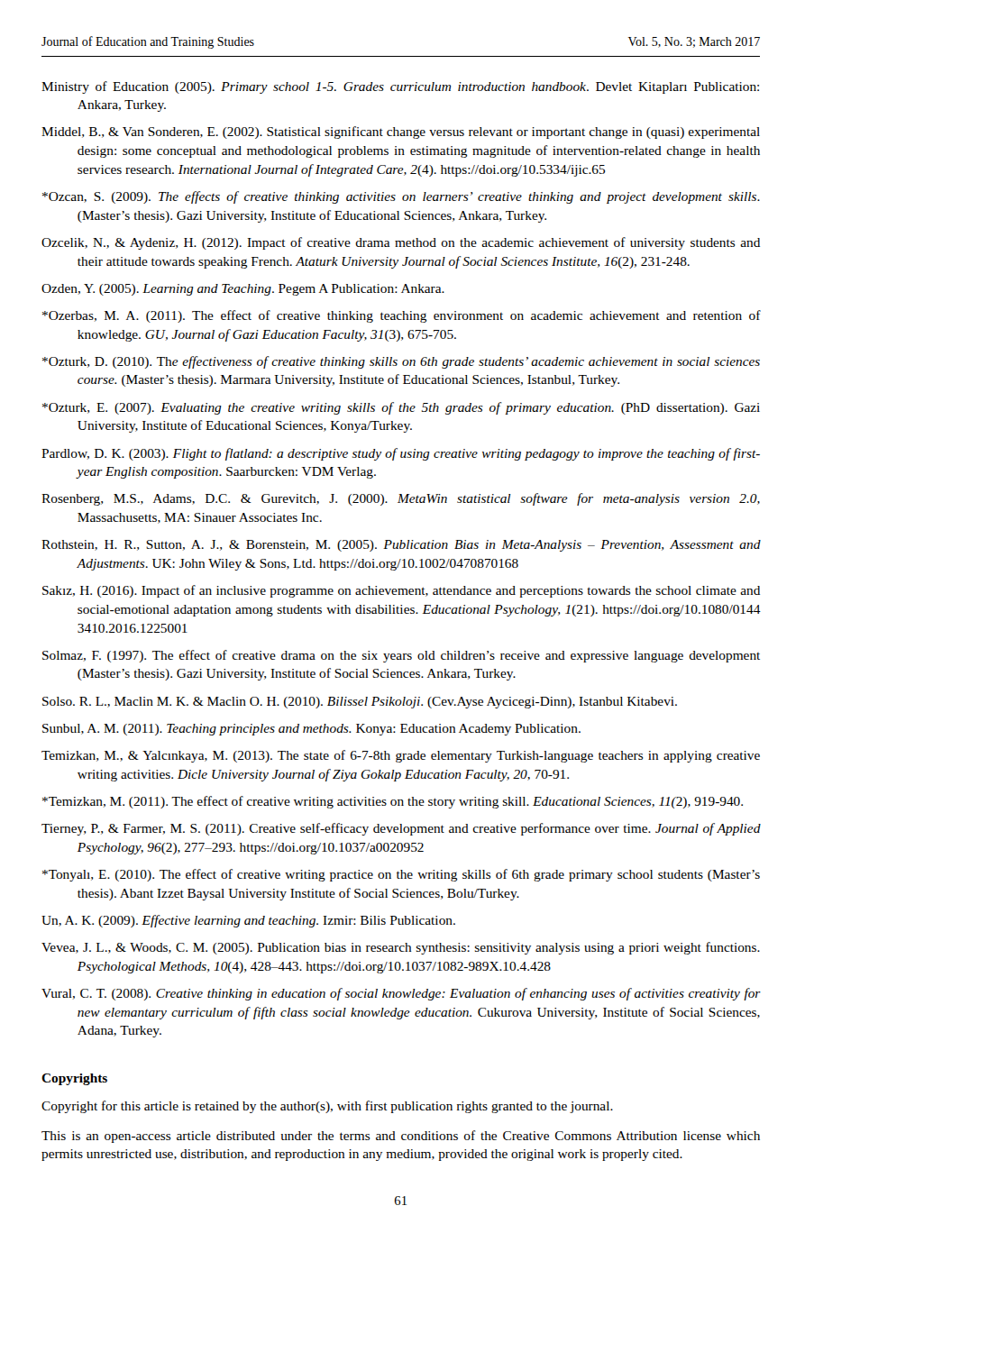Journal of Education and Training Studies Vol. 5, No. 3; March 2017
Ministry of Education (2005). Primary school 1-5. Grades curriculum introduction handbook. Devlet Kitapları Publication: Ankara, Turkey.
Middel, B., & Van Sonderen, E. (2002). Statistical significant change versus relevant or important change in (quasi) experimental design: some conceptual and methodological problems in estimating magnitude of intervention-related change in health services research. International Journal of Integrated Care, 2(4). https://doi.org/10.5334/ijic.65
*Ozcan, S. (2009). The effects of creative thinking activities on learners’ creative thinking and project development skills. (Master’s thesis). Gazi University, Institute of Educational Sciences, Ankara, Turkey.
Ozcelik, N., & Aydeniz, H. (2012). Impact of creative drama method on the academic achievement of university students and their attitude towards speaking French. Ataturk University Journal of Social Sciences Institute, 16(2), 231-248.
Ozden, Y. (2005). Learning and Teaching. Pegem A Publication: Ankara.
*Ozerbas, M. A. (2011). The effect of creative thinking teaching environment on academic achievement and retention of knowledge. GU, Journal of Gazi Education Faculty, 31(3), 675-705.
*Ozturk, D. (2010). The effectiveness of creative thinking skills on 6th grade students’ academic achievement in social sciences course. (Master’s thesis). Marmara University, Institute of Educational Sciences, Istanbul, Turkey.
*Ozturk, E. (2007). Evaluating the creative writing skills of the 5th grades of primary education. (PhD dissertation). Gazi University, Institute of Educational Sciences, Konya/Turkey.
Pardlow, D. K. (2003). Flight to flatland: a descriptive study of using creative writing pedagogy to improve the teaching of first-year English composition. Saarburcken: VDM Verlag.
Rosenberg, M.S., Adams, D.C. & Gurevitch, J. (2000). MetaWin statistical software for meta-analysis version 2.0, Massachusetts, MA: Sinauer Associates Inc.
Rothstein, H. R., Sutton, A. J., & Borenstein, M. (2005). Publication Bias in Meta-Analysis – Prevention, Assessment and Adjustments. UK: John Wiley & Sons, Ltd. https://doi.org/10.1002/0470870168
Sakız, H. (2016). Impact of an inclusive programme on achievement, attendance and perceptions towards the school climate and social-emotional adaptation among students with disabilities. Educational Psychology, 1(21). https://doi.org/10.1080/01443410.2016.1225001
Solmaz, F. (1997). The effect of creative drama on the six years old children’s receive and expressive language development (Master’s thesis). Gazi University, Institute of Social Sciences. Ankara, Turkey.
Solso. R. L., Maclin M. K. & Maclin O. H. (2010). Bilissel Psikoloji. (Cev.Ayse Aycicegi-Dinn), Istanbul Kitabevi.
Sunbul, A. M. (2011). Teaching principles and methods. Konya: Education Academy Publication.
Temizkan, M., & Yalcınkaya, M. (2013). The state of 6-7-8th grade elementary Turkish-language teachers in applying creative writing activities. Dicle University Journal of Ziya Gokalp Education Faculty, 20, 70-91.
*Temizkan, M. (2011). The effect of creative writing activities on the story writing skill. Educational Sciences, 11(2), 919-940.
Tierney, P., & Farmer, M. S. (2011). Creative self-efficacy development and creative performance over time. Journal of Applied Psychology, 96(2), 277–293. https://doi.org/10.1037/a0020952
*Tonyalı, E. (2010). The effect of creative writing practice on the writing skills of 6th grade primary school students (Master’s thesis). Abant Izzet Baysal University Institute of Social Sciences, Bolu/Turkey.
Un, A. K. (2009). Effective learning and teaching. Izmir: Bilis Publication.
Vevea, J. L., & Woods, C. M. (2005). Publication bias in research synthesis: sensitivity analysis using a priori weight functions. Psychological Methods, 10(4), 428–443. https://doi.org/10.1037/1082-989X.10.4.428
Vural, C. T. (2008). Creative thinking in education of social knowledge: Evaluation of enhancing uses of activities creativity for new elemantary curriculum of fifth class social knowledge education. Cukurova University, Institute of Social Sciences, Adana, Turkey.
Copyrights
Copyright for this article is retained by the author(s), with first publication rights granted to the journal.
This is an open-access article distributed under the terms and conditions of the Creative Commons Attribution license which permits unrestricted use, distribution, and reproduction in any medium, provided the original work is properly cited.
61